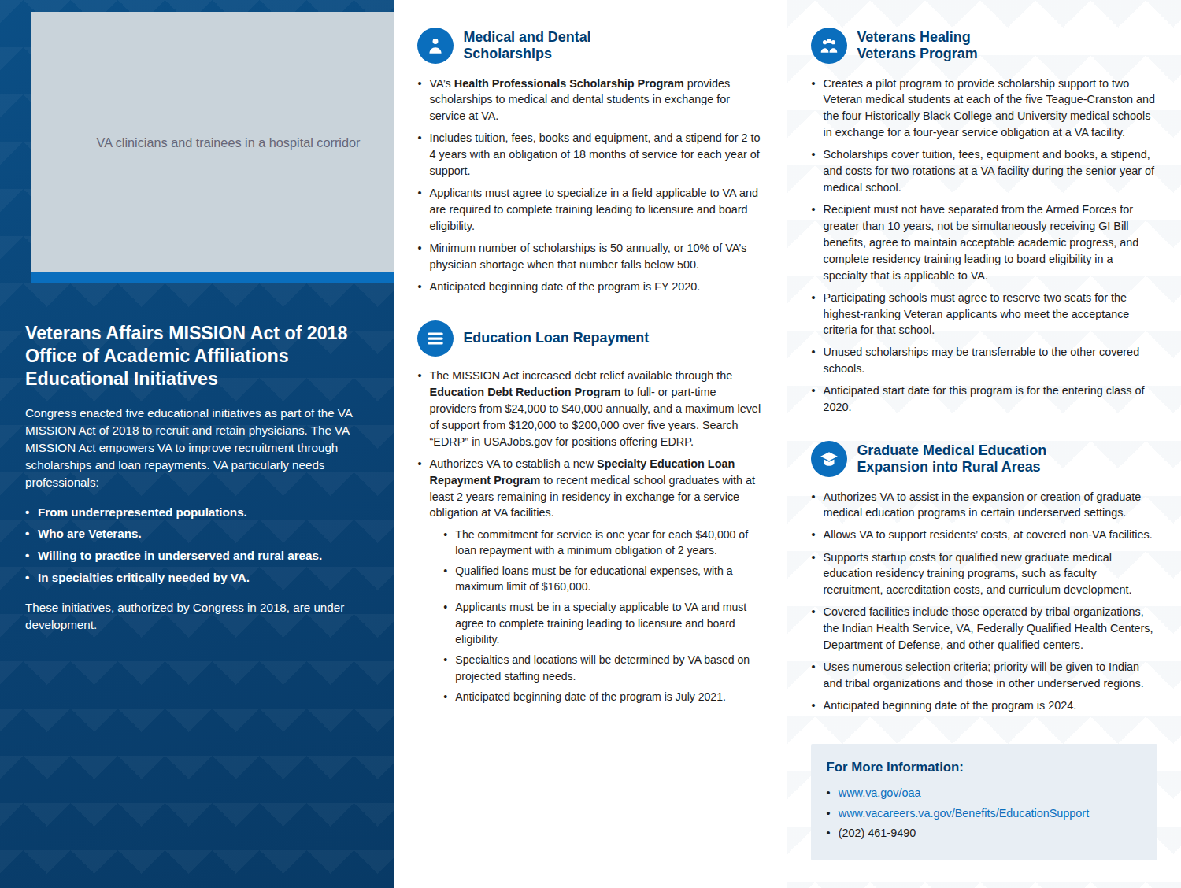Veterans Affairs MISSION Act of 2018
Office of Academic Affiliations
Educational Initiatives
Congress enacted five educational initiatives as part of the VA MISSION Act of 2018 to recruit and retain physicians. The VA MISSION Act empowers VA to improve recruitment through scholarships and loan repayments. VA particularly needs professionals:
From underrepresented populations.
Who are Veterans.
Willing to practice in underserved and rural areas.
In specialties critically needed by VA.
These initiatives, authorized by Congress in 2018, are under development.
Medical and Dental
Scholarships
VA’s Health Professionals Scholarship Program provides scholarships to medical and dental students in exchange for service at VA.
Includes tuition, fees, books and equipment, and a stipend for 2 to 4 years with an obligation of 18 months of service for each year of support.
Applicants must agree to specialize in a field applicable to VA and are required to complete training leading to licensure and board eligibility.
Minimum number of scholarships is 50 annually, or 10% of VA’s physician shortage when that number falls below 500.
Anticipated beginning date of the program is FY 2020.
Education Loan Repayment
The MISSION Act increased debt relief available through the Education Debt Reduction Program to full- or part-time providers from $24,000 to $40,000 annually, and a maximum level of support from $120,000 to $200,000 over five years. Search “EDRP” in USAJobs.gov for positions offering EDRP.
Authorizes VA to establish a new Specialty Education Loan Repayment Program to recent medical school graduates with at least 2 years remaining in residency in exchange for a service obligation at VA facilities.
The commitment for service is one year for each $40,000 of loan repayment with a minimum obligation of 2 years.
Qualified loans must be for educational expenses, with a maximum limit of $160,000.
Applicants must be in a specialty applicable to VA and must agree to complete training leading to licensure and board eligibility.
Specialties and locations will be determined by VA based on projected staffing needs.
Anticipated beginning date of the program is July 2021.
Veterans Healing
Veterans Program
Creates a pilot program to provide scholarship support to two Veteran medical students at each of the five Teague-Cranston and the four Historically Black College and University medical schools in exchange for a four-year service obligation at a VA facility.
Scholarships cover tuition, fees, equipment and books, a stipend, and costs for two rotations at a VA facility during the senior year of medical school.
Recipient must not have separated from the Armed Forces for greater than 10 years, not be simultaneously receiving GI Bill benefits, agree to maintain acceptable academic progress, and complete residency training leading to board eligibility in a specialty that is applicable to VA.
Participating schools must agree to reserve two seats for the highest-ranking Veteran applicants who meet the acceptance criteria for that school.
Unused scholarships may be transferrable to the other covered schools.
Anticipated start date for this program is for the entering class of 2020.
Graduate Medical Education
Expansion into Rural Areas
Authorizes VA to assist in the expansion or creation of graduate medical education programs in certain underserved settings.
Allows VA to support residents’ costs, at covered non-VA facilities.
Supports startup costs for qualified new graduate medical education residency training programs, such as faculty recruitment, accreditation costs, and curriculum development.
Covered facilities include those operated by tribal organizations, the Indian Health Service, VA, Federally Qualified Health Centers, Department of Defense, and other qualified centers.
Uses numerous selection criteria; priority will be given to Indian and tribal organizations and those in other underserved regions.
Anticipated beginning date of the program is 2024.
For More Information:
www.va.gov/oaa
www.vacareers.va.gov/Benefits/EducationSupport
(202) 461-9490